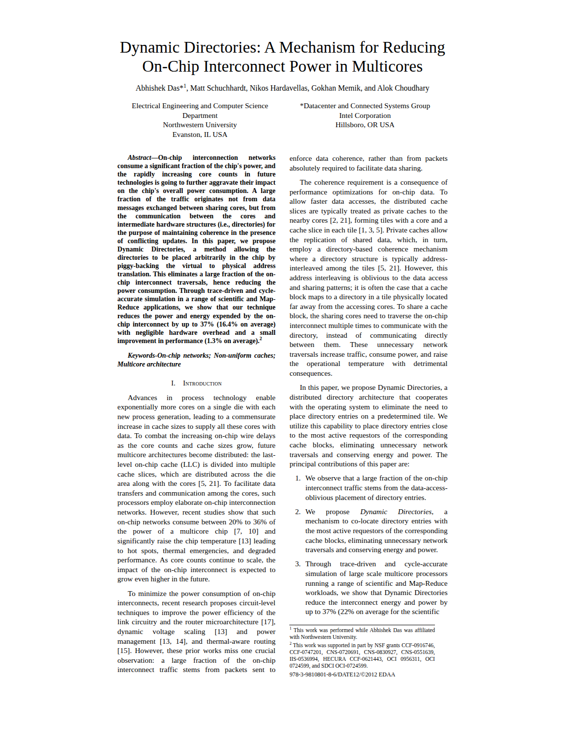Dynamic Directories: A Mechanism for Reducing
On-Chip Interconnect Power in Multicores
Abhishek Das*1, Matt Schuchhardt, Nikos Hardavellas, Gokhan Memik, and Alok Choudhary
| Electrical Engineering and Computer Science Department Northwestern University Evanston, IL USA | *Datacenter and Connected Systems Group Intel Corporation Hillsboro, OR USA |
Abstract—On-chip interconnection networks consume a significant fraction of the chip's power, and the rapidly increasing core counts in future technologies is going to further aggravate their impact on the chip's overall power consumption. A large fraction of the traffic originates not from data messages exchanged between sharing cores, but from the communication between the cores and intermediate hardware structures (i.e., directories) for the purpose of maintaining coherence in the presence of conflicting updates. In this paper, we propose Dynamic Directories, a method allowing the directories to be placed arbitrarily in the chip by piggy-backing the virtual to physical address translation. This eliminates a large fraction of the on-chip interconnect traversals, hence reducing the power consumption. Through trace-driven and cycle-accurate simulation in a range of scientific and Map-Reduce applications, we show that our technique reduces the power and energy expended by the on-chip interconnect by up to 37% (16.4% on average) with negligible hardware overhead and a small improvement in performance (1.3% on average).2
Keywords-On-chip networks; Non-uniform caches; Multicore architecture
I. Introduction
Advances in process technology enable exponentially more cores on a single die with each new process generation, leading to a commensurate increase in cache sizes to supply all these cores with data. To combat the increasing on-chip wire delays as the core counts and cache sizes grow, future multicore architectures become distributed: the last-level on-chip cache (LLC) is divided into multiple cache slices, which are distributed across the die area along with the cores [5, 21]. To facilitate data transfers and communication among the cores, such processors employ elaborate on-chip interconnection networks. However, recent studies show that such on-chip networks consume between 20% to 36% of the power of a multicore chip [7, 10] and significantly raise the chip temperature [13] leading to hot spots, thermal emergencies, and degraded performance. As core counts continue to scale, the impact of the on-chip interconnect is expected to grow even higher in the future.
To minimize the power consumption of on-chip interconnects, recent research proposes circuit-level techniques to improve the power efficiency of the link circuitry and the router microarchitecture [17], dynamic voltage scaling [13] and power management [13, 14], and thermal-aware routing [15]. However, these prior works miss one crucial observation: a large fraction of the on-chip interconnect traffic stems from packets sent to enforce data coherence, rather than from packets absolutely required to facilitate data sharing.
The coherence requirement is a consequence of performance optimizations for on-chip data. To allow faster data accesses, the distributed cache slices are typically treated as private caches to the nearby cores [2, 21], forming tiles with a core and a cache slice in each tile [1, 3, 5]. Private caches allow the replication of shared data, which, in turn, employ a directory-based coherence mechanism where a directory structure is typically address-interleaved among the tiles [5, 21]. However, this address interleaving is oblivious to the data access and sharing patterns; it is often the case that a cache block maps to a directory in a tile physically located far away from the accessing cores. To share a cache block, the sharing cores need to traverse the on-chip interconnect multiple times to communicate with the directory, instead of communicating directly between them. These unnecessary network traversals increase traffic, consume power, and raise the operational temperature with detrimental consequences.
In this paper, we propose Dynamic Directories, a distributed directory architecture that cooperates with the operating system to eliminate the need to place directory entries on a predetermined tile. We utilize this capability to place directory entries close to the most active requestors of the corresponding cache blocks, eliminating unnecessary network traversals and conserving energy and power. The principal contributions of this paper are:
We observe that a large fraction of the on-chip interconnect traffic stems from the data-access-oblivious placement of directory entries.
We propose Dynamic Directories, a mechanism to co-locate directory entries with the most active requestors of the corresponding cache blocks, eliminating unnecessary network traversals and conserving energy and power.
Through trace-driven and cycle-accurate simulation of large scale multicore processors running a range of scientific and Map-Reduce workloads, we show that Dynamic Directories reduce the interconnect energy and power by up to 37% (22% on average for the scientific
1 This work was performed while Abhishek Das was affiliated with Northwestern University.
2 This work was supported in part by NSF grants CCF-0916746, CCF-0747201, CNS-0720691, CNS-0830927, CNS-0551639, IIS-0536994, HECURA CCF-0621443, OCI 0956311, OCI 0724599, and SDCI OCI-0724599.
978-3-9810801-8-6/DATE12/©2012 EDAA